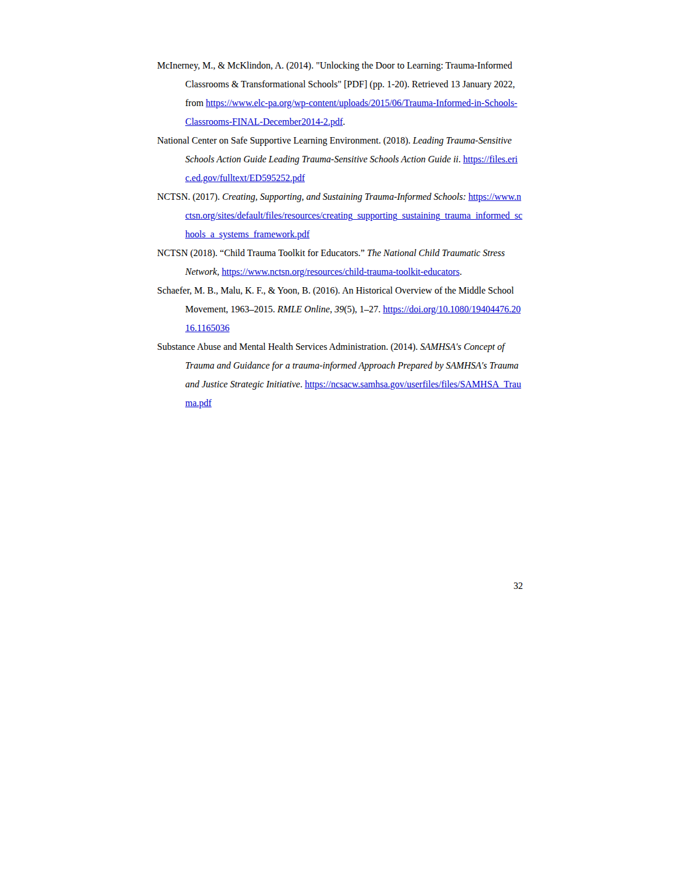McInerney, M., & McKlindon, A. (2014). "Unlocking the Door to Learning: Trauma-Informed Classrooms & Transformational Schools" [PDF] (pp. 1-20). Retrieved 13 January 2022, from https://www.elc-pa.org/wp-content/uploads/2015/06/Trauma-Informed-in-Schools-Classrooms-FINAL-December2014-2.pdf.
National Center on Safe Supportive Learning Environment. (2018). Leading Trauma-Sensitive Schools Action Guide Leading Trauma-Sensitive Schools Action Guide ii. https://files.eric.ed.gov/fulltext/ED595252.pdf
NCTSN. (2017). Creating, Supporting, and Sustaining Trauma-Informed Schools: https://www.nctsn.org/sites/default/files/resources/creating_supporting_sustaining_trauma_informed_schools_a_systems_framework.pdf
NCTSN (2018). “Child Trauma Toolkit for Educators.” The National Child Traumatic Stress Network, https://www.nctsn.org/resources/child-trauma-toolkit-educators.
Schaefer, M. B., Malu, K. F., & Yoon, B. (2016). An Historical Overview of the Middle School Movement, 1963–2015. RMLE Online, 39(5), 1–27. https://doi.org/10.1080/19404476.2016.1165036
Substance Abuse and Mental Health Services Administration. (2014). SAMHSA's Concept of Trauma and Guidance for a trauma-informed Approach Prepared by SAMHSA's Trauma and Justice Strategic Initiative. https://ncsacw.samhsa.gov/userfiles/files/SAMHSA_Trauma.pdf
32